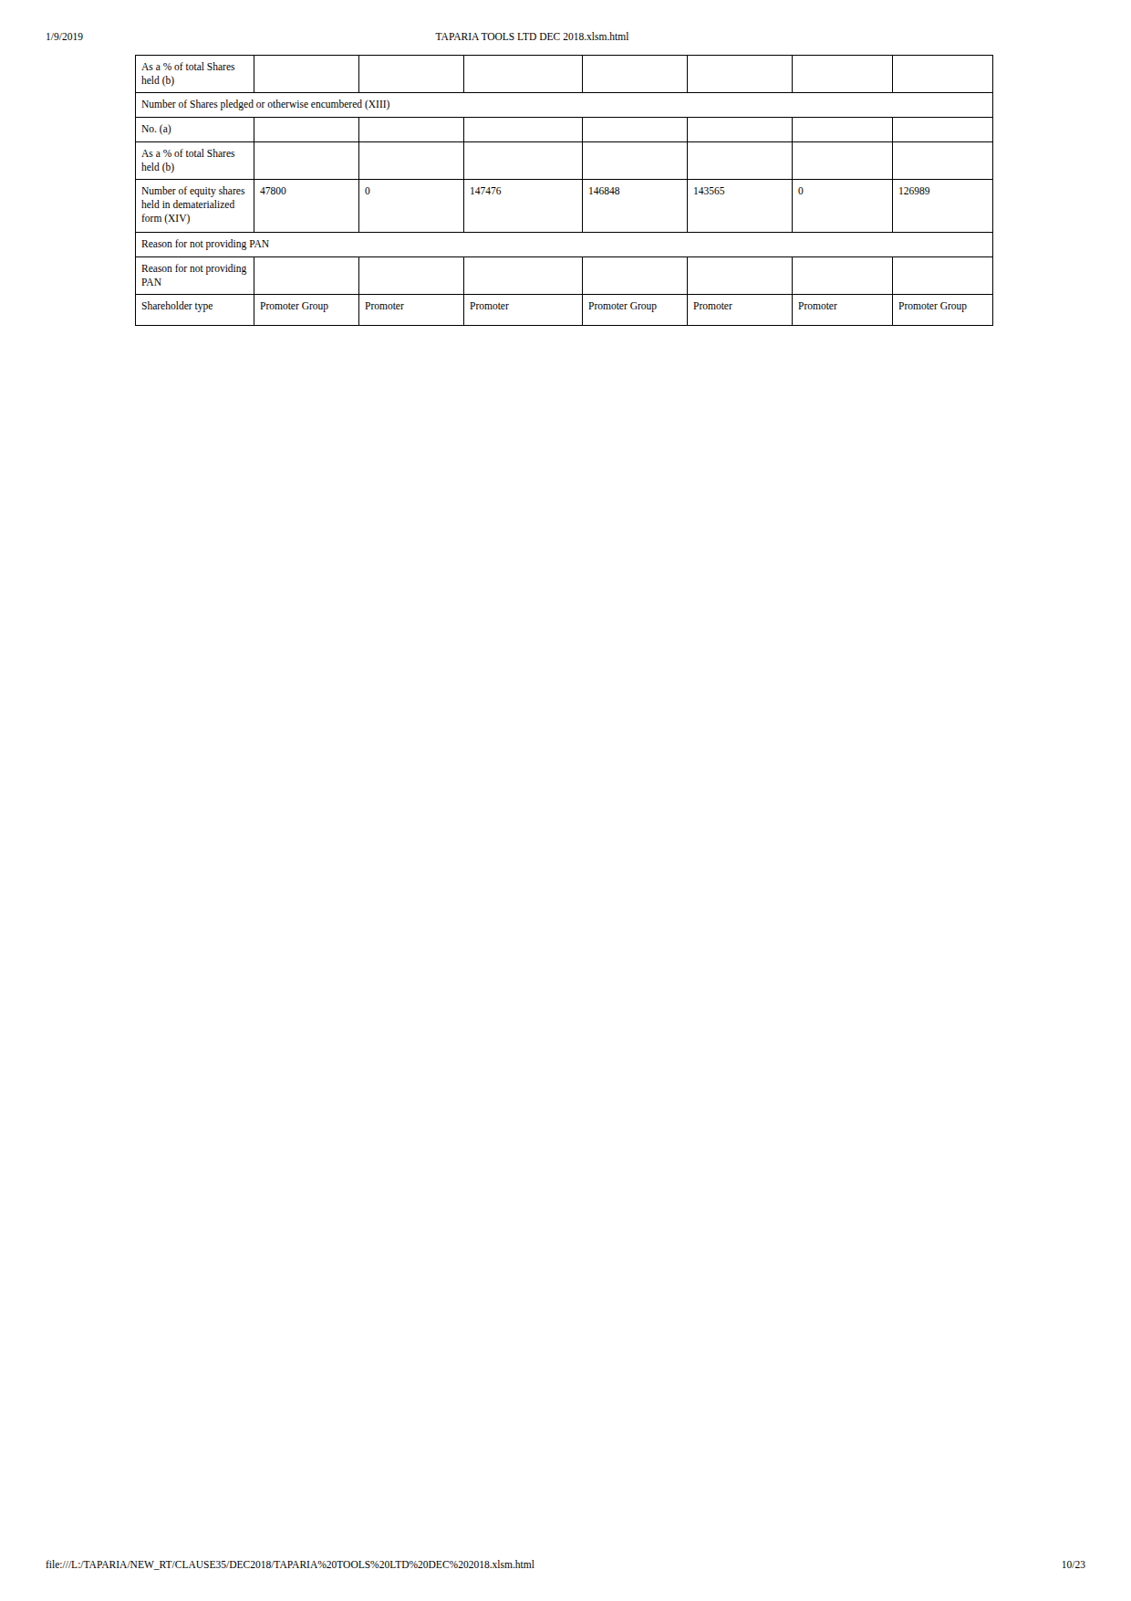1/9/2019
TAPARIA TOOLS LTD DEC 2018.xlsm.html
| As a % of total Shares held (b) | | | | | | | |
| Number of Shares pledged or otherwise encumbered (XIII) |
| No. (a) | | | | | | | |
| As a % of total Shares held (b) | | | | | | | |
| Number of equity shares held in dematerialized form (XIV) | 47800 | 0 | 147476 | 146848 | 143565 | 0 | 126989 |
| Reason for not providing PAN |
| Reason for not providing PAN | | | | | | | |
| Shareholder type | Promoter Group | Promoter | Promoter | Promoter Group | Promoter | Promoter | Promoter Group |
file:///L:/TAPARIA/NEW_RT/CLAUSE35/DEC2018/TAPARIA%20TOOLS%20LTD%20DEC%202018.xlsm.html
10/23